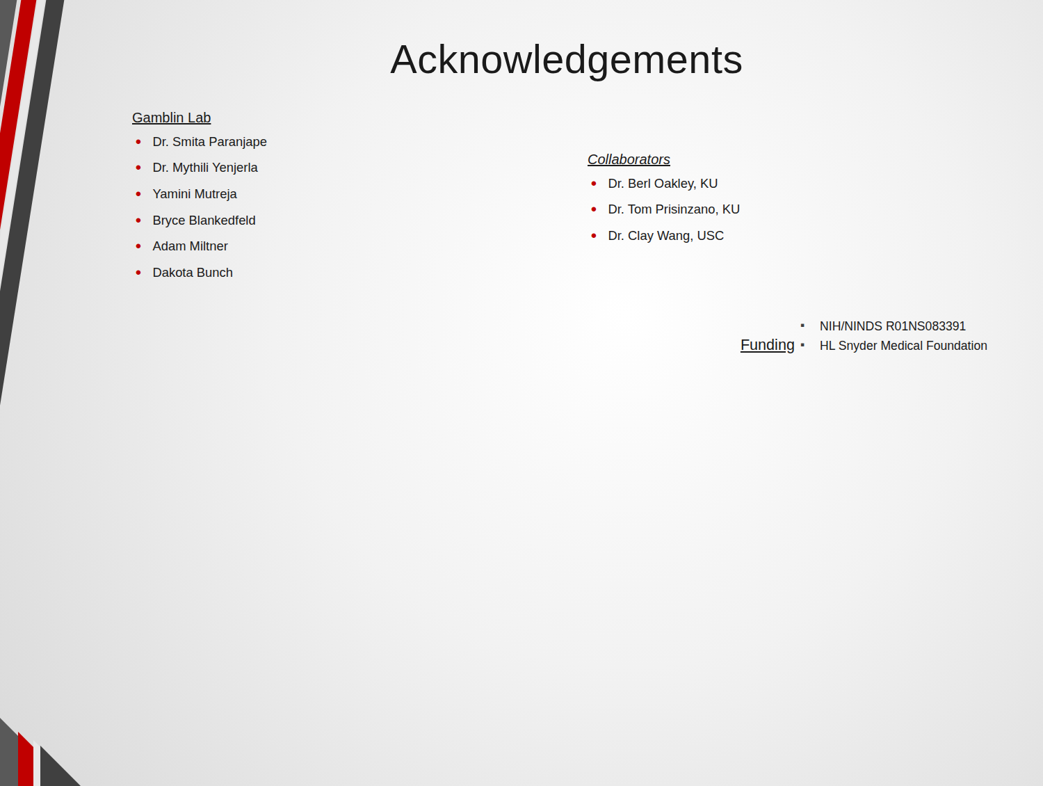Acknowledgements
Gamblin Lab
Dr. Smita Paranjape
Dr. Mythili Yenjerla
Yamini Mutreja
Bryce Blankedfeld
Adam Miltner
Dakota Bunch
Collaborators
Dr. Berl Oakley, KU
Dr. Tom Prisinzano, KU
Dr. Clay Wang, USC
Funding
NIH/NINDS R01NS083391
HL Snyder Medical Foundation